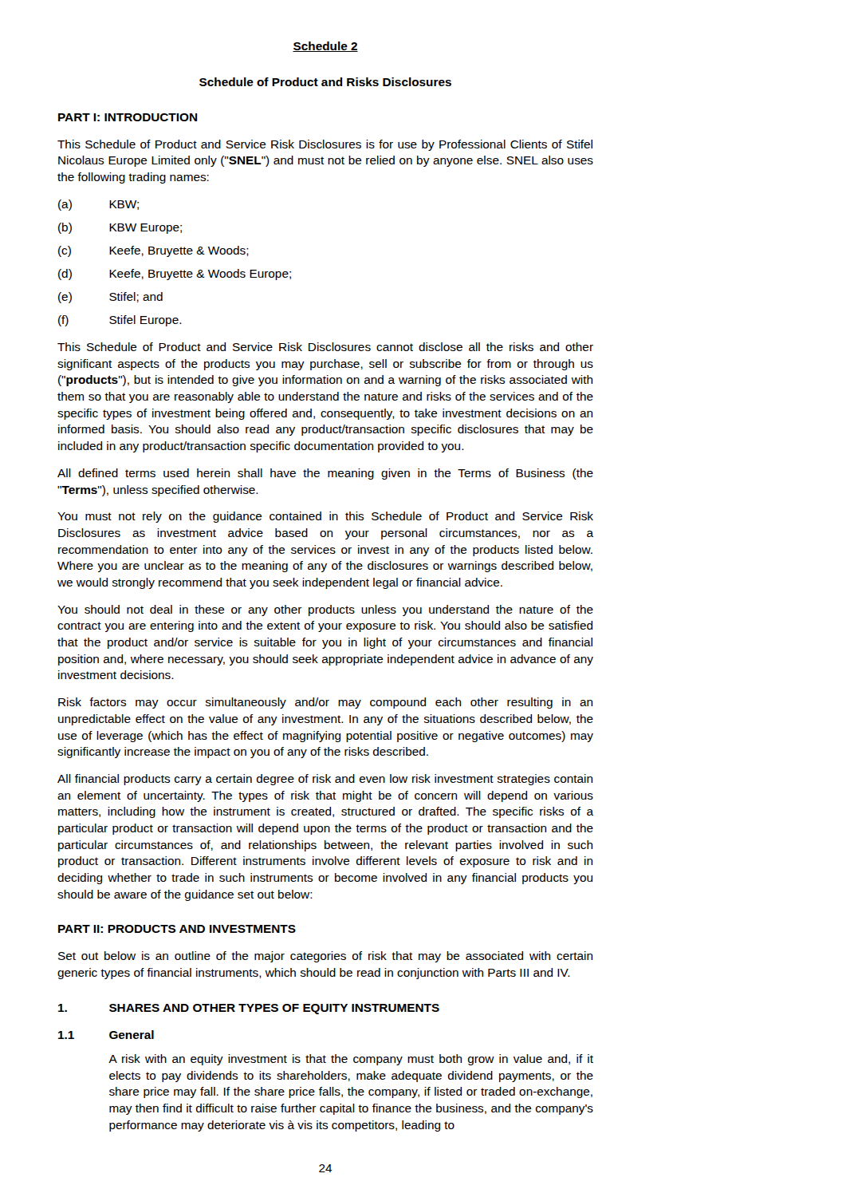Schedule 2
Schedule of Product and Risks Disclosures
PART I: INTRODUCTION
This Schedule of Product and Service Risk Disclosures is for use by Professional Clients of Stifel Nicolaus Europe Limited only ("SNEL") and must not be relied on by anyone else. SNEL also uses the following trading names:
(a)
KBW;
(b)
KBW Europe;
(c)
Keefe, Bruyette & Woods;
(d)
Keefe, Bruyette & Woods Europe;
(e)
Stifel; and
(f)
Stifel Europe.
This Schedule of Product and Service Risk Disclosures cannot disclose all the risks and other significant aspects of the products you may purchase, sell or subscribe for from or through us ("products"), but is intended to give you information on and a warning of the risks associated with them so that you are reasonably able to understand the nature and risks of the services and of the specific types of investment being offered and, consequently, to take investment decisions on an informed basis. You should also read any product/transaction specific disclosures that may be included in any product/transaction specific documentation provided to you.
All defined terms used herein shall have the meaning given in the Terms of Business (the "Terms"), unless specified otherwise.
You must not rely on the guidance contained in this Schedule of Product and Service Risk Disclosures as investment advice based on your personal circumstances, nor as a recommendation to enter into any of the services or invest in any of the products listed below. Where you are unclear as to the meaning of any of the disclosures or warnings described below, we would strongly recommend that you seek independent legal or financial advice.
You should not deal in these or any other products unless you understand the nature of the contract you are entering into and the extent of your exposure to risk. You should also be satisfied that the product and/or service is suitable for you in light of your circumstances and financial position and, where necessary, you should seek appropriate independent advice in advance of any investment decisions.
Risk factors may occur simultaneously and/or may compound each other resulting in an unpredictable effect on the value of any investment. In any of the situations described below, the use of leverage (which has the effect of magnifying potential positive or negative outcomes) may significantly increase the impact on you of any of the risks described.
All financial products carry a certain degree of risk and even low risk investment strategies contain an element of uncertainty. The types of risk that might be of concern will depend on various matters, including how the instrument is created, structured or drafted. The specific risks of a particular product or transaction will depend upon the terms of the product or transaction and the particular circumstances of, and relationships between, the relevant parties involved in such product or transaction. Different instruments involve different levels of exposure to risk and in deciding whether to trade in such instruments or become involved in any financial products you should be aware of the guidance set out below:
PART II: PRODUCTS AND INVESTMENTS
Set out below is an outline of the major categories of risk that may be associated with certain generic types of financial instruments, which should be read in conjunction with Parts III and IV.
1.
SHARES AND OTHER TYPES OF EQUITY INSTRUMENTS
1.1
General
A risk with an equity investment is that the company must both grow in value and, if it elects to pay dividends to its shareholders, make adequate dividend payments, or the share price may fall. If the share price falls, the company, if listed or traded on-exchange, may then find it difficult to raise further capital to finance the business, and the company's performance may deteriorate vis à vis its competitors, leading to
24